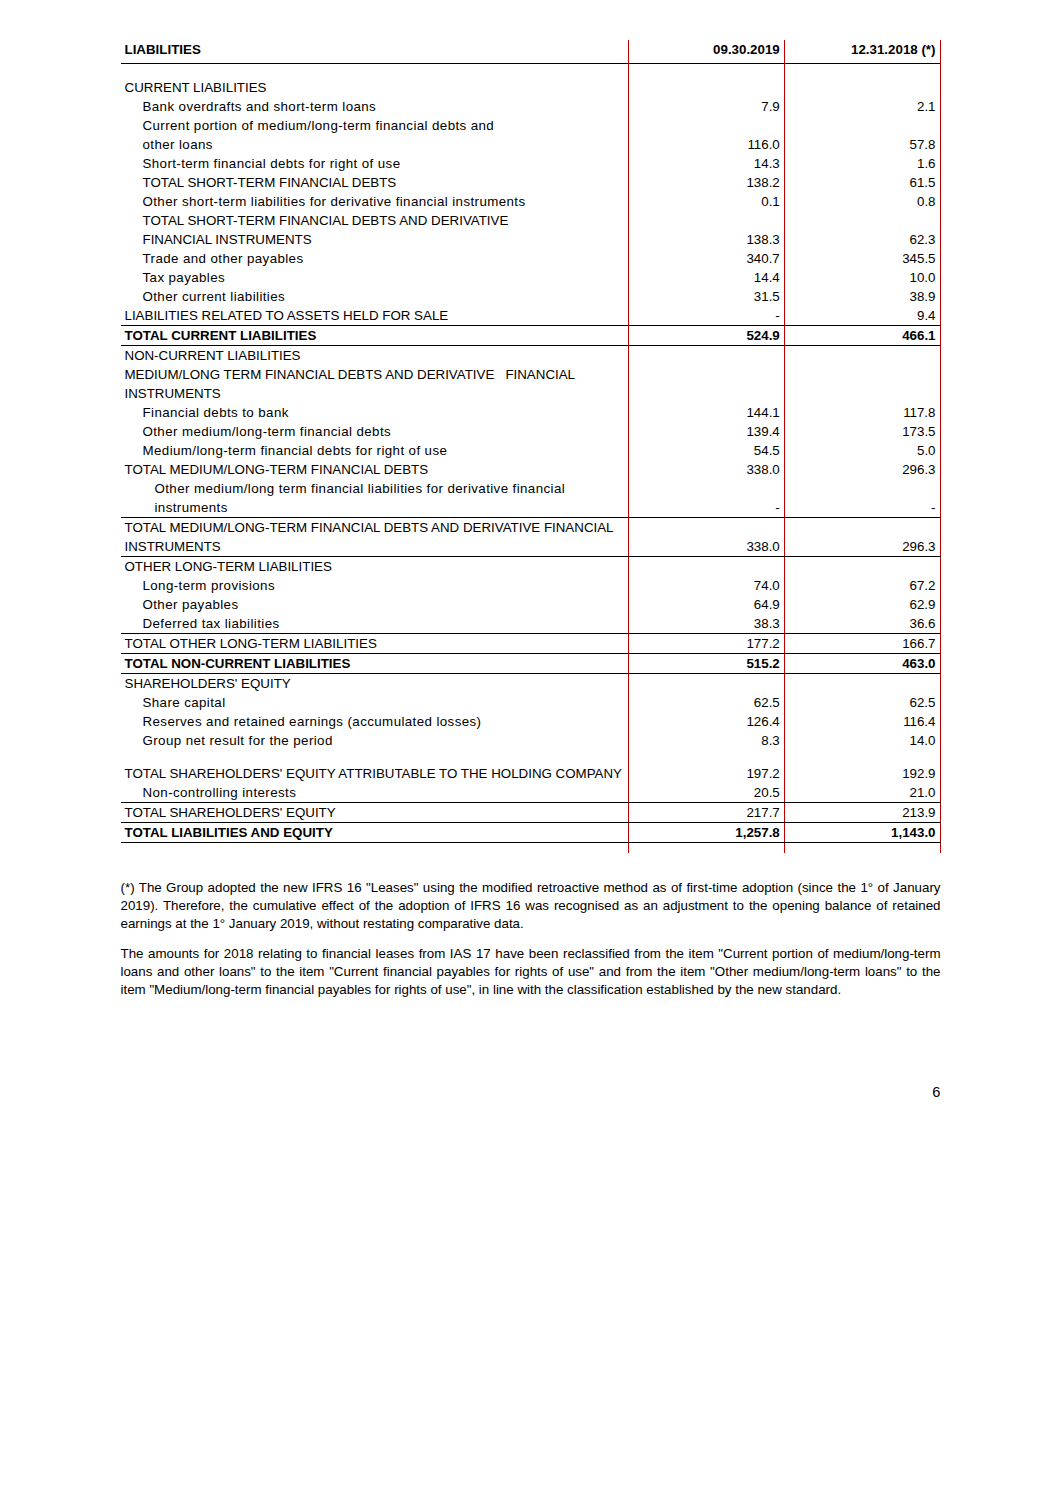| LIABILITIES | 09.30.2019 | 12.31.2018 (*) |
| CURRENT LIABILITIES | | |
| Bank overdrafts and short-term loans | 7.9 | 2.1 |
| Current portion of medium/long-term financial debts and | | |
| other loans | 116.0 | 57.8 |
| Short-term financial debts for right of use | 14.3 | 1.6 |
| TOTAL SHORT-TERM FINANCIAL DEBTS | 138.2 | 61.5 |
| Other short-term liabilities for derivative financial instruments | 0.1 | 0.8 |
| TOTAL SHORT-TERM FINANCIAL DEBTS AND DERIVATIVE | | |
| FINANCIAL INSTRUMENTS | 138.3 | 62.3 |
| Trade and other payables | 340.7 | 345.5 |
| Tax payables | 14.4 | 10.0 |
| Other current liabilities | 31.5 | 38.9 |
| LIABILITIES RELATED TO ASSETS HELD FOR SALE | - | 9.4 |
| TOTAL CURRENT LIABILITIES | 524.9 | 466.1 |
| NON-CURRENT LIABILITIES | | |
| MEDIUM/LONG TERM FINANCIAL DEBTS AND DERIVATIVE FINANCIAL | | |
| INSTRUMENTS | | |
| Financial debts to bank | 144.1 | 117.8 |
| Other medium/long-term financial debts | 139.4 | 173.5 |
| Medium/long-term financial debts for right of use | 54.5 | 5.0 |
| TOTAL MEDIUM/LONG-TERM FINANCIAL DEBTS | 338.0 | 296.3 |
| Other medium/long term financial liabilities for derivative financial | | |
| instruments | - | - |
| TOTAL MEDIUM/LONG-TERM FINANCIAL DEBTS AND DERIVATIVE FINANCIAL | | |
| INSTRUMENTS | 338.0 | 296.3 |
| OTHER LONG-TERM LIABILITIES | | |
| Long-term provisions | 74.0 | 67.2 |
| Other payables | 64.9 | 62.9 |
| Deferred tax liabilities | 38.3 | 36.6 |
| TOTAL OTHER LONG-TERM LIABILITIES | 177.2 | 166.7 |
| TOTAL NON-CURRENT LIABILITIES | 515.2 | 463.0 |
| SHAREHOLDERS' EQUITY | | |
| Share capital | 62.5 | 62.5 |
| Reserves and retained earnings (accumulated losses) | 126.4 | 116.4 |
| Group net result for the period | 8.3 | 14.0 |
| TOTAL SHAREHOLDERS' EQUITY ATTRIBUTABLE TO THE HOLDING COMPANY | 197.2 | 192.9 |
| Non-controlling interests | 20.5 | 21.0 |
| TOTAL SHAREHOLDERS' EQUITY | 217.7 | 213.9 |
| TOTAL LIABILITIES AND EQUITY | 1,257.8 | 1,143.0 |
(*) The Group adopted the new IFRS 16 "Leases" using the modified retroactive method as of first-time adoption (since the 1° of January 2019). Therefore, the cumulative effect of the adoption of IFRS 16 was recognised as an adjustment to the opening balance of retained earnings at the 1° January 2019, without restating comparative data.
The amounts for 2018 relating to financial leases from IAS 17 have been reclassified from the item "Current portion of medium/long-term loans and other loans" to the item "Current financial payables for rights of use" and from the item "Other medium/long-term loans" to the item "Medium/long-term financial payables for rights of use", in line with the classification established by the new standard.
6